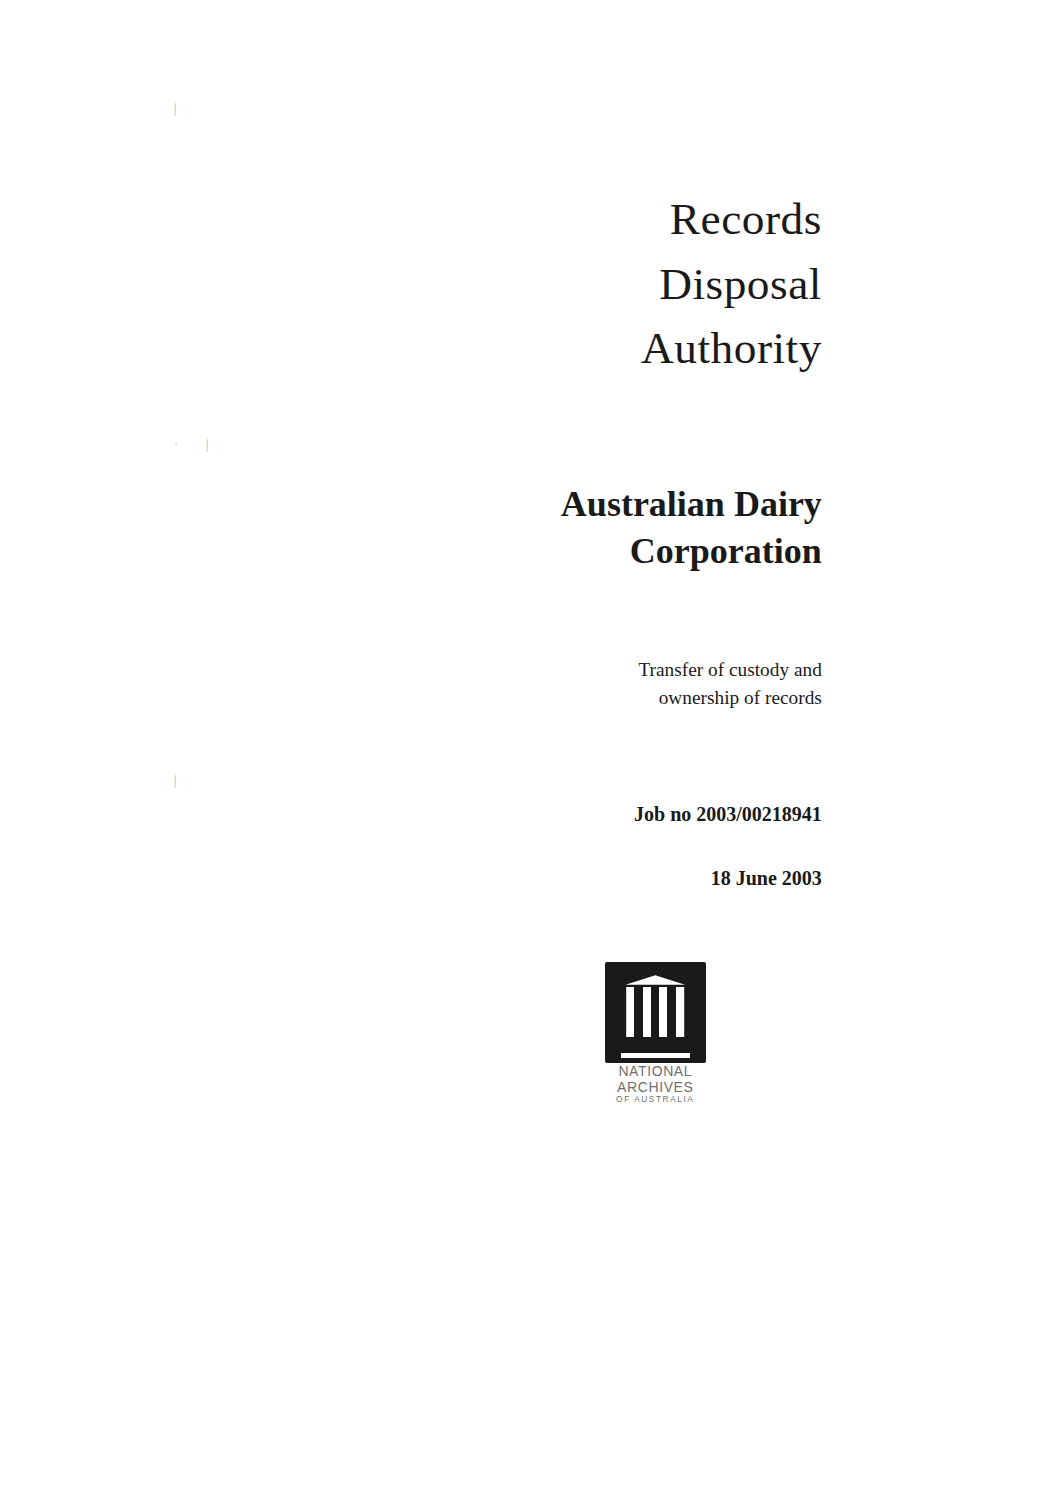|
|
|
Records
Disposal
Authority
Australian Dairy
Corporation
Transfer of custody and
ownership of records
Job no 2003/00218941
18 June 2003
NATIONAL
ARCHIVES
OF AUSTRALIA